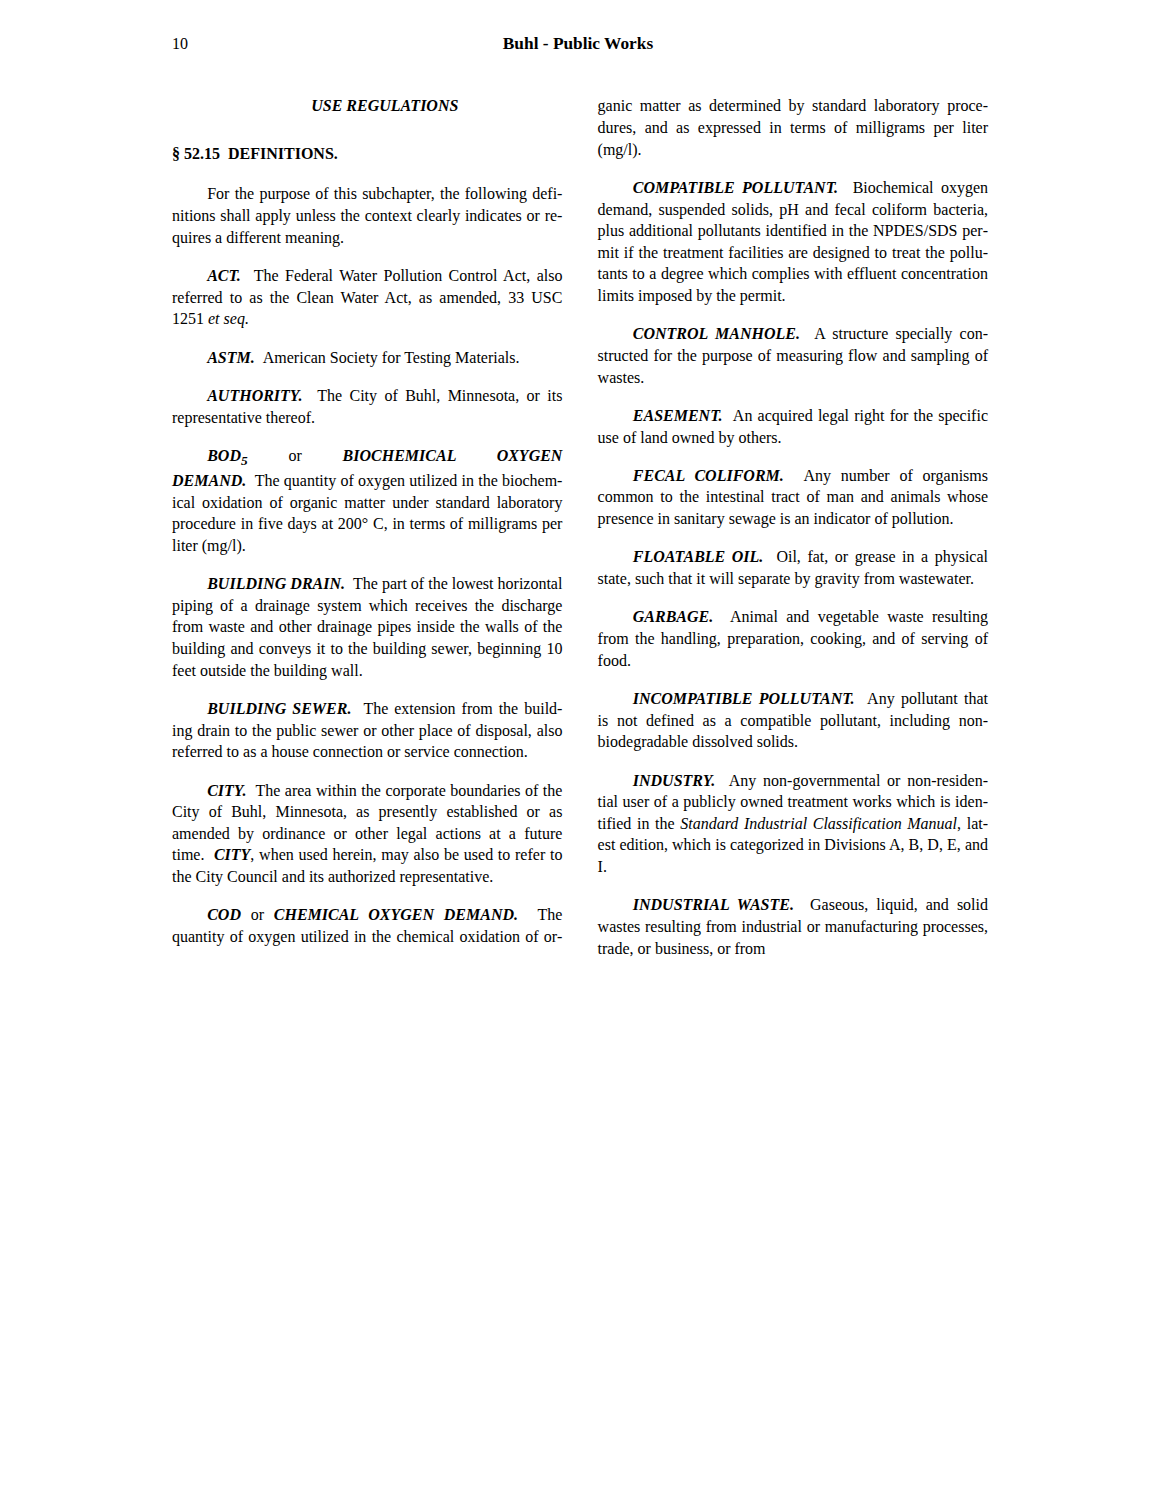10
Buhl - Public Works
USE REGULATIONS
§ 52.15 DEFINITIONS.
For the purpose of this subchapter, the following definitions shall apply unless the context clearly indicates or requires a different meaning.
ACT. The Federal Water Pollution Control Act, also referred to as the Clean Water Act, as amended, 33 USC 1251 et seq.
ASTM. American Society for Testing Materials.
AUTHORITY. The City of Buhl, Minnesota, or its representative thereof.
BOD5 or BIOCHEMICAL OXYGEN DEMAND. The quantity of oxygen utilized in the biochemical oxidation of organic matter under standard laboratory procedure in five days at 200° C, in terms of milligrams per liter (mg/l).
BUILDING DRAIN. The part of the lowest horizontal piping of a drainage system which receives the discharge from waste and other drainage pipes inside the walls of the building and conveys it to the building sewer, beginning 10 feet outside the building wall.
BUILDING SEWER. The extension from the building drain to the public sewer or other place of disposal, also referred to as a house connection or service connection.
CITY. The area within the corporate boundaries of the City of Buhl, Minnesota, as presently established or as amended by ordinance or other legal actions at a future time. CITY, when used herein, may also be used to refer to the City Council and its authorized representative.
COD or CHEMICAL OXYGEN DEMAND. The quantity of oxygen utilized in the chemical oxidation of organic matter as determined by standard laboratory procedures, and as expressed in terms of milligrams per liter (mg/l).
COMPATIBLE POLLUTANT. Biochemical oxygen demand, suspended solids, pH and fecal coliform bacteria, plus additional pollutants identified in the NPDES/SDS permit if the treatment facilities are designed to treat the pollutants to a degree which complies with effluent concentration limits imposed by the permit.
CONTROL MANHOLE. A structure specially constructed for the purpose of measuring flow and sampling of wastes.
EASEMENT. An acquired legal right for the specific use of land owned by others.
FECAL COLIFORM. Any number of organisms common to the intestinal tract of man and animals whose presence in sanitary sewage is an indicator of pollution.
FLOATABLE OIL. Oil, fat, or grease in a physical state, such that it will separate by gravity from wastewater.
GARBAGE. Animal and vegetable waste resulting from the handling, preparation, cooking, and of serving of food.
INCOMPATIBLE POLLUTANT. Any pollutant that is not defined as a compatible pollutant, including non-biodegradable dissolved solids.
INDUSTRY. Any non-governmental or non-residential user of a publicly owned treatment works which is identified in the Standard Industrial Classification Manual, latest edition, which is categorized in Divisions A, B, D, E, and I.
INDUSTRIAL WASTE. Gaseous, liquid, and solid wastes resulting from industrial or manufacturing processes, trade, or business, or from